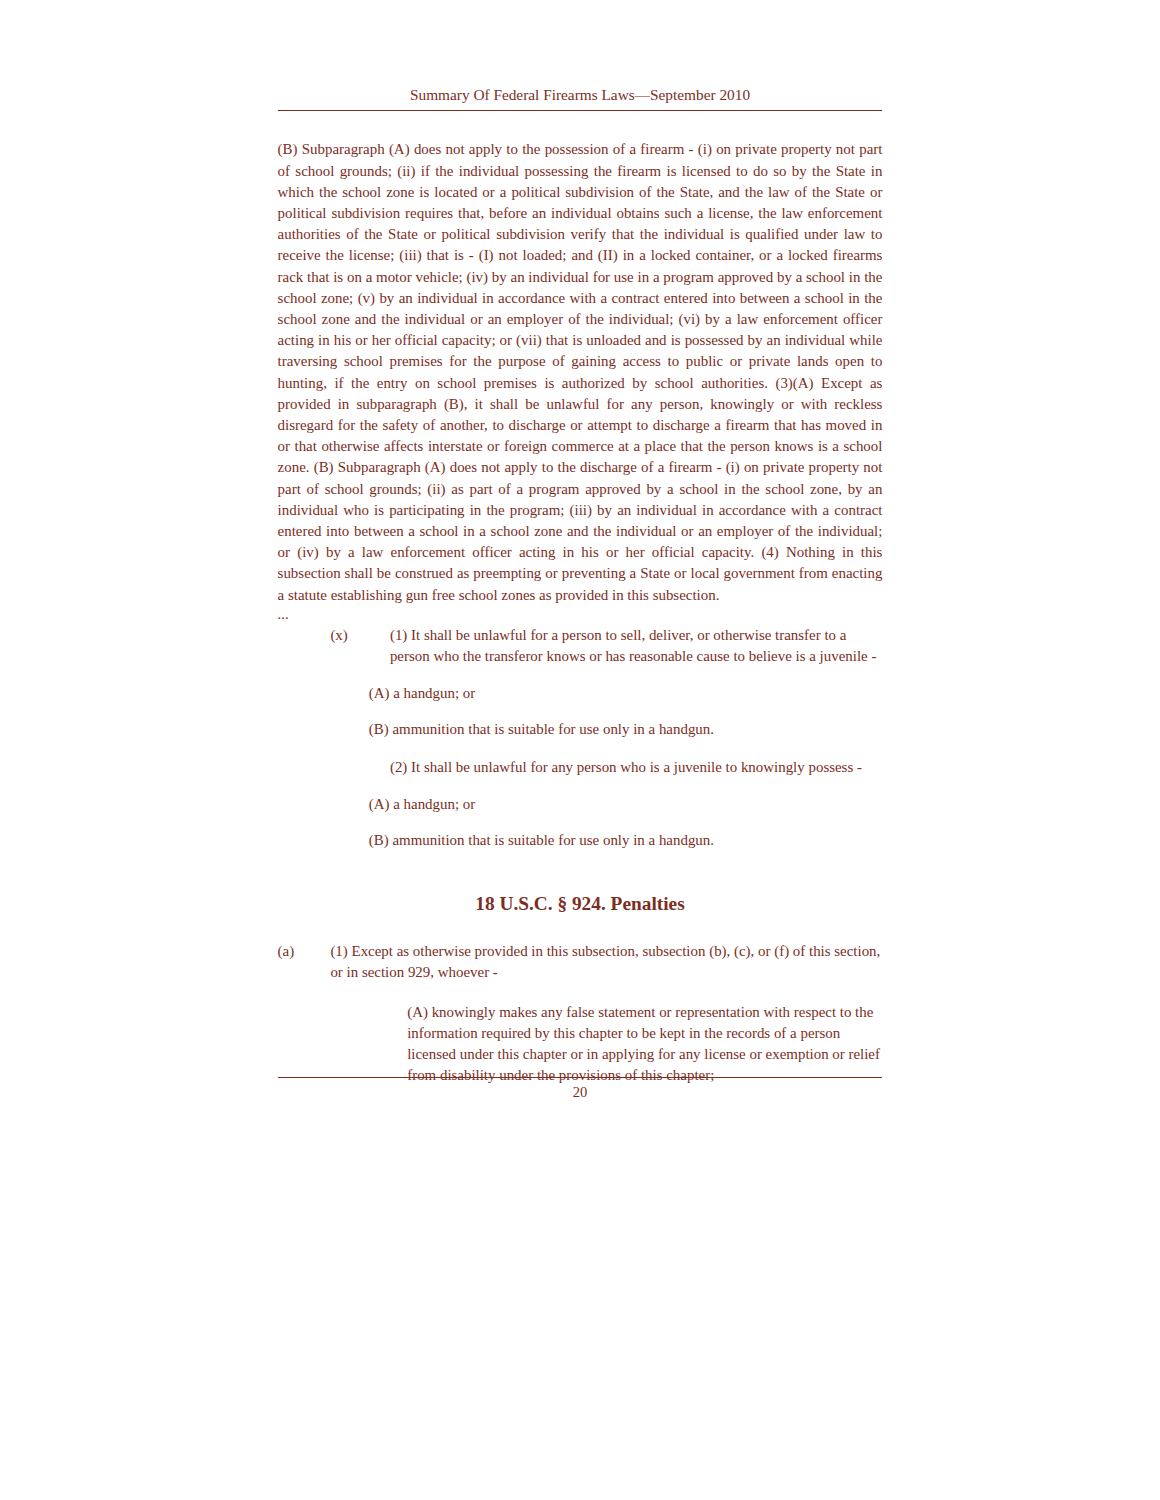Summary Of Federal Firearms Laws—September 2010
(B) Subparagraph (A) does not apply to the possession of a firearm - (i) on private property not part of school grounds; (ii) if the individual possessing the firearm is licensed to do so by the State in which the school zone is located or a political subdivision of the State, and the law of the State or political subdivision requires that, before an individual obtains such a license, the law enforcement authorities of the State or political subdivision verify that the individual is qualified under law to receive the license; (iii) that is - (I) not loaded; and (II) in a locked container, or a locked firearms rack that is on a motor vehicle; (iv) by an individual for use in a program approved by a school in the school zone; (v) by an individual in accordance with a contract entered into between a school in the school zone and the individual or an employer of the individual; (vi) by a law enforcement officer acting in his or her official capacity; or (vii) that is unloaded and is possessed by an individual while traversing school premises for the purpose of gaining access to public or private lands open to hunting, if the entry on school premises is authorized by school authorities. (3)(A) Except as provided in subparagraph (B), it shall be unlawful for any person, knowingly or with reckless disregard for the safety of another, to discharge or attempt to discharge a firearm that has moved in or that otherwise affects interstate or foreign commerce at a place that the person knows is a school zone. (B) Subparagraph (A) does not apply to the discharge of a firearm - (i) on private property not part of school grounds; (ii) as part of a program approved by a school in the school zone, by an individual who is participating in the program; (iii) by an individual in accordance with a contract entered into between a school in a school zone and the individual or an employer of the individual; or (iv) by a law enforcement officer acting in his or her official capacity. (4) Nothing in this subsection shall be construed as preempting or preventing a State or local government from enacting a statute establishing gun free school zones as provided in this subsection.
...
| | (x) | (1) It shall be unlawful for a person to sell, deliver, or otherwise transfer to a person who the transferor knows or has reasonable cause to believe is a juvenile - |
(A) a handgun; or
(B) ammunition that is suitable for use only in a handgun.
| | | (2) It shall be unlawful for any person who is a juvenile to knowingly possess - |
(A) a handgun; or
(B) ammunition that is suitable for use only in a handgun.
18 U.S.C. § 924. Penalties
| (a) | (1) Except as otherwise provided in this subsection, subsection (b), (c), or (f) of this section, or in section 929, whoever - |
(A) knowingly makes any false statement or representation with respect to the information required by this chapter to be kept in the records of a person licensed under this chapter or in applying for any license or exemption or relief from disability under the provisions of this chapter;
20